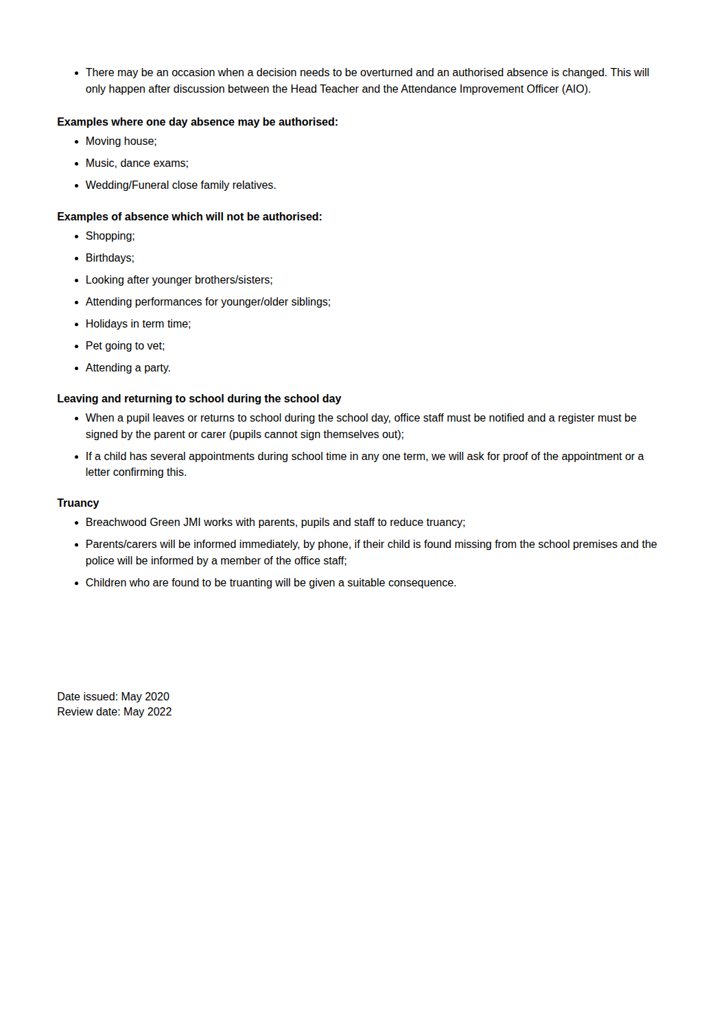There may be an occasion when a decision needs to be overturned and an authorised absence is changed. This will only happen after discussion between the Head Teacher and the Attendance Improvement Officer (AIO).
Examples where one day absence may be authorised:
Moving house;
Music, dance exams;
Wedding/Funeral close family relatives.
Examples of absence which will not be authorised:
Shopping;
Birthdays;
Looking after younger brothers/sisters;
Attending performances for younger/older siblings;
Holidays in term time;
Pet going to vet;
Attending a party.
Leaving and returning to school during the school day
When a pupil leaves or returns to school during the school day, office staff must be notified and a register must be signed by the parent or carer (pupils cannot sign themselves out);
If a child has several appointments during school time in any one term, we will ask for proof of the appointment or a letter confirming this.
Truancy
Breachwood Green JMI works with parents, pupils and staff to reduce truancy;
Parents/carers will be informed immediately, by phone, if their child is found missing from the school premises and the police will be informed by a member of the office staff;
Children who are found to be truanting will be given a suitable consequence.
Date issued: May 2020
Review date: May 2022